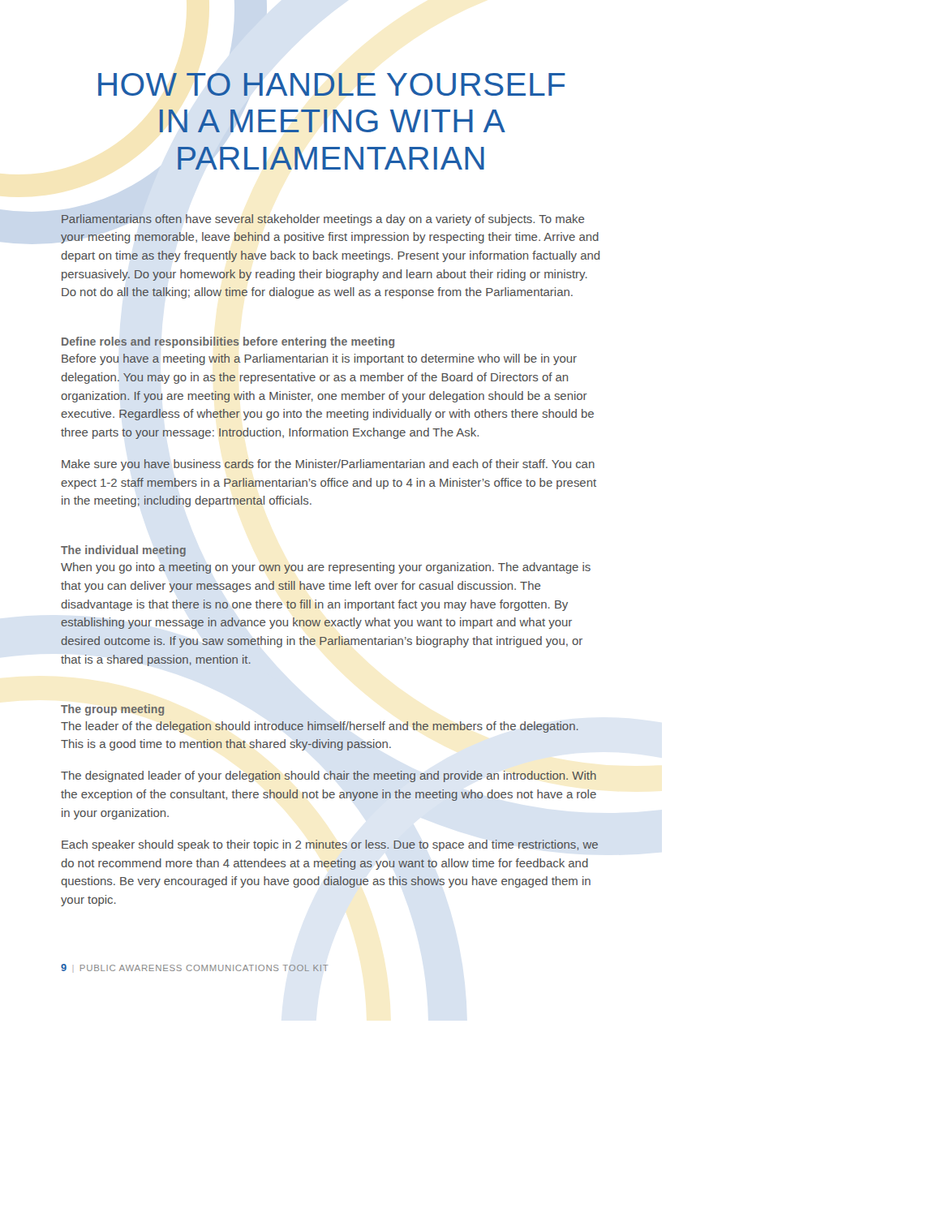How to Handle Yourself
in a Meeting with a Parliamentarian
Parliamentarians often have several stakeholder meetings a day on a variety of subjects. To make your meeting memorable, leave behind a positive first impression by respecting their time. Arrive and depart on time as they frequently have back to back meetings. Present your information factually and persuasively. Do your homework by reading their biography and learn about their riding or ministry. Do not do all the talking; allow time for dialogue as well as a response from the Parliamentarian.
Define roles and responsibilities before entering the meeting
Before you have a meeting with a Parliamentarian it is important to determine who will be in your delegation. You may go in as the representative or as a member of the Board of Directors of an organization. If you are meeting with a Minister, one member of your delegation should be a senior executive. Regardless of whether you go into the meeting individually or with others there should be three parts to your message: Introduction, Information Exchange and The Ask.
Make sure you have business cards for the Minister/Parliamentarian and each of their staff. You can expect 1-2 staff members in a Parliamentarian’s office and up to 4 in a Minister’s office to be present in the meeting; including departmental officials.
The individual meeting
When you go into a meeting on your own you are representing your organization. The advantage is that you can deliver your messages and still have time left over for casual discussion. The disadvantage is that there is no one there to fill in an important fact you may have forgotten. By establishing your message in advance you know exactly what you want to impart and what your desired outcome is. If you saw something in the Parliamentarian’s biography that intrigued you, or that is a shared passion, mention it.
The group meeting
The leader of the delegation should introduce himself/herself and the members of the delegation. This is a good time to mention that shared sky-diving passion.
The designated leader of your delegation should chair the meeting and provide an introduction. With the exception of the consultant, there should not be anyone in the meeting who does not have a role in your organization.
Each speaker should speak to their topic in 2 minutes or less. Due to space and time restrictions, we do not recommend more than 4 attendees at a meeting as you want to allow time for feedback and questions. Be very encouraged if you have good dialogue as this shows you have engaged them in your topic.
9|Public Awareness Communications Tool Kit